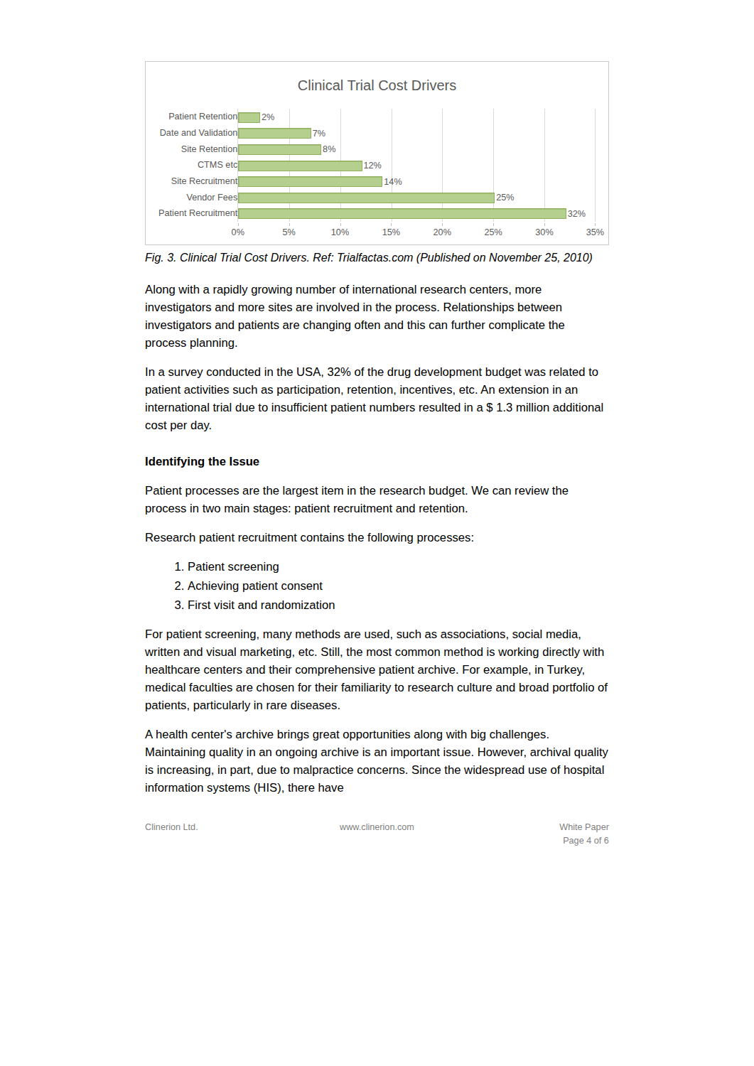Clinical Trial Cost Drivers
| Patient Retention | 2% |
| Date and Validation | 7% |
| Site Retention | 8% |
| CTMS etc | 12% |
| Site Recruitment | 14% |
| Vendor Fees | 25% |
| Patient Recruitment | 32% |
| | 0% 5% 10% 15% 20% 25% 30% 35% |
Fig. 3. Clinical Trial Cost Drivers. Ref: Trialfactas.com (Published on November 25, 2010)
Along with a rapidly growing number of international research centers, more investigators and more sites are involved in the process. Relationships between investigators and patients are changing often and this can further complicate the process planning.
In a survey conducted in the USA, 32% of the drug development budget was related to patient activities such as participation, retention, incentives, etc. An extension in an international trial due to insufficient patient numbers resulted in a $ 1.3 million additional cost per day.
Identifying the Issue
Patient processes are the largest item in the research budget. We can review the process in two main stages: patient recruitment and retention.
Research patient recruitment contains the following processes:
Patient screening
Achieving patient consent
First visit and randomization
For patient screening, many methods are used, such as associations, social media, written and visual marketing, etc. Still, the most common method is working directly with healthcare centers and their comprehensive patient archive. For example, in Turkey, medical faculties are chosen for their familiarity to research culture and broad portfolio of patients, particularly in rare diseases.
A health center's archive brings great opportunities along with big challenges. Maintaining quality in an ongoing archive is an important issue. However, archival quality is increasing, in part, due to malpractice concerns. Since the widespread use of hospital information systems (HIS), there have
Clinerion Ltd.
www.clinerion.com
White Paper
Page 4 of 6